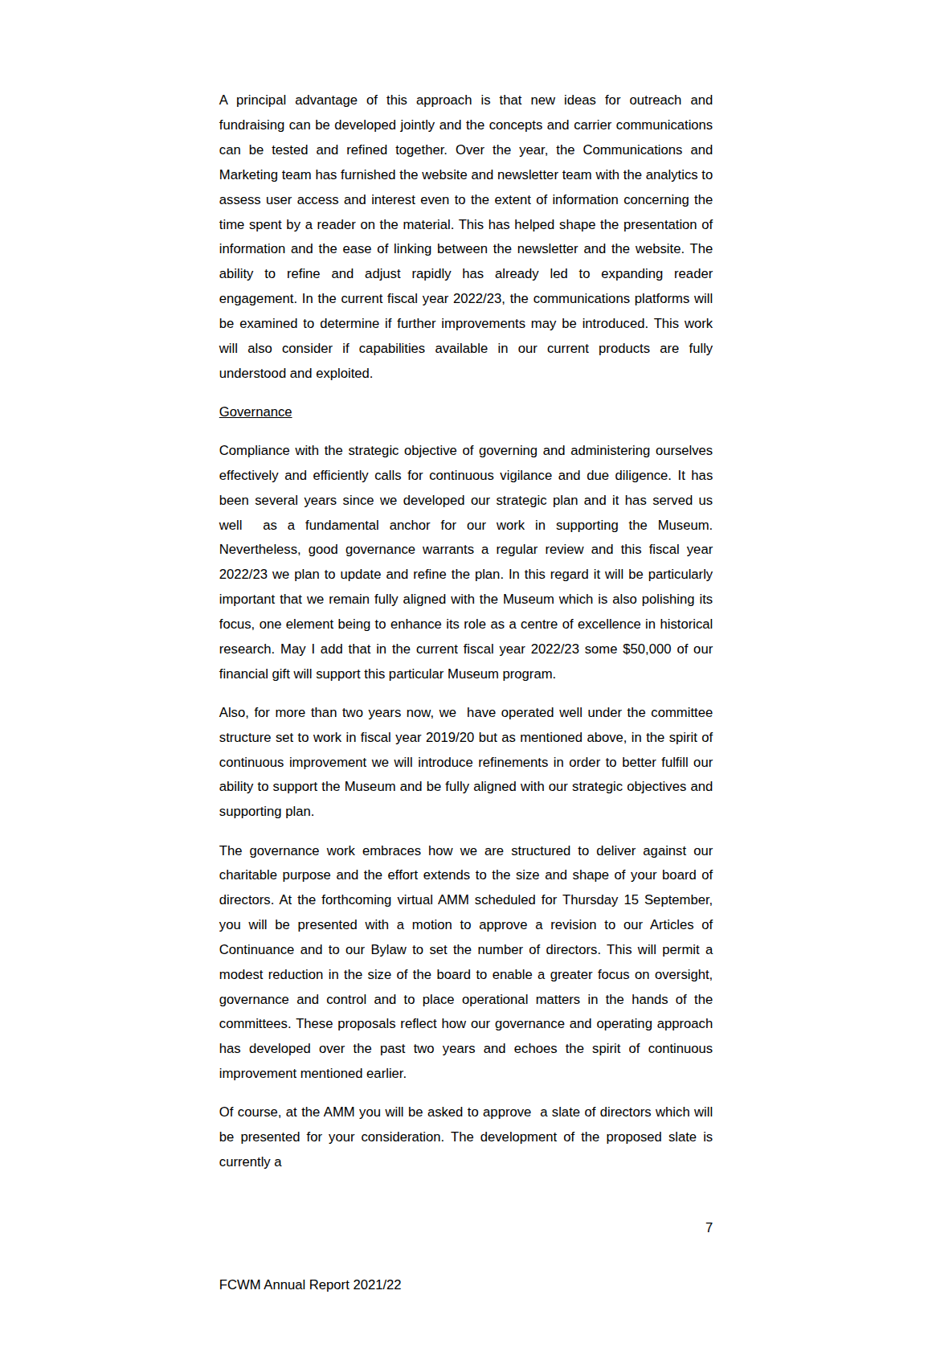A principal advantage of this approach is that new ideas for outreach and fundraising can be developed jointly and the concepts and carrier communications can be tested and refined together. Over the year, the Communications and Marketing team has furnished the website and newsletter team with the analytics to assess user access and interest even to the extent of information concerning the time spent by a reader on the material. This has helped shape the presentation of information and the ease of linking between the newsletter and the website. The ability to refine and adjust rapidly has already led to expanding reader engagement. In the current fiscal year 2022/23, the communications platforms will be examined to determine if further improvements may be introduced. This work will also consider if capabilities available in our current products are fully understood and exploited.
Governance
Compliance with the strategic objective of governing and administering ourselves effectively and efficiently calls for continuous vigilance and due diligence. It has been several years since we developed our strategic plan and it has served us well as a fundamental anchor for our work in supporting the Museum. Nevertheless, good governance warrants a regular review and this fiscal year 2022/23 we plan to update and refine the plan. In this regard it will be particularly important that we remain fully aligned with the Museum which is also polishing its focus, one element being to enhance its role as a centre of excellence in historical research. May I add that in the current fiscal year 2022/23 some $50,000 of our financial gift will support this particular Museum program.
Also, for more than two years now, we have operated well under the committee structure set to work in fiscal year 2019/20 but as mentioned above, in the spirit of continuous improvement we will introduce refinements in order to better fulfill our ability to support the Museum and be fully aligned with our strategic objectives and supporting plan.
The governance work embraces how we are structured to deliver against our charitable purpose and the effort extends to the size and shape of your board of directors. At the forthcoming virtual AMM scheduled for Thursday 15 September, you will be presented with a motion to approve a revision to our Articles of Continuance and to our Bylaw to set the number of directors. This will permit a modest reduction in the size of the board to enable a greater focus on oversight, governance and control and to place operational matters in the hands of the committees. These proposals reflect how our governance and operating approach has developed over the past two years and echoes the spirit of continuous improvement mentioned earlier.
Of course, at the AMM you will be asked to approve a slate of directors which will be presented for your consideration. The development of the proposed slate is currently a
7
FCWM Annual Report 2021/22